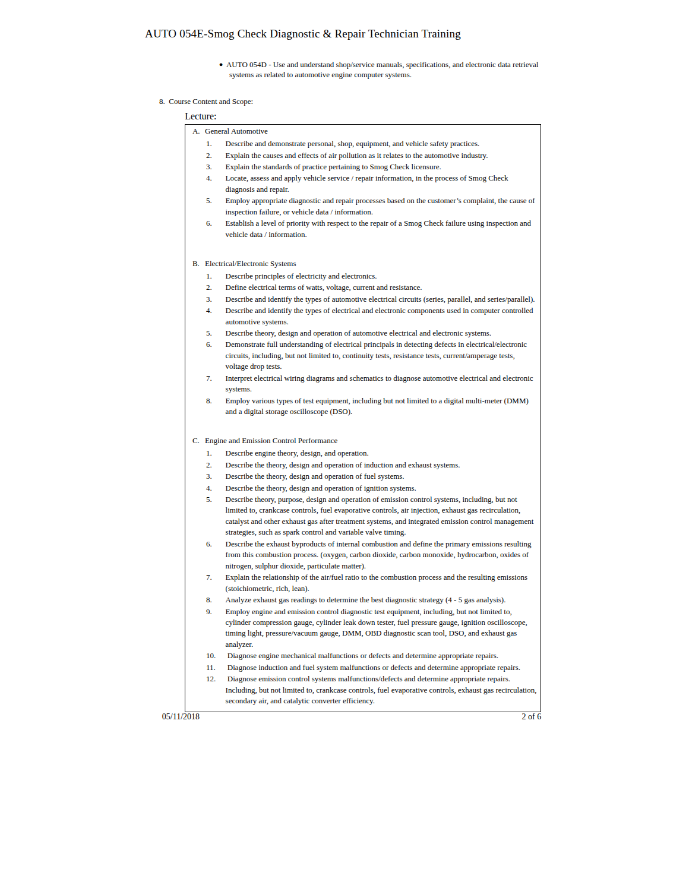AUTO 054E-Smog Check Diagnostic & Repair Technician Training
● AUTO 054D - Use and understand shop/service manuals, specifications, and electronic data retrieval systems as related to automotive engine computer systems.
8. Course Content and Scope:
Lecture:
A. General Automotive
1. Describe and demonstrate personal, shop, equipment, and vehicle safety practices.
2. Explain the causes and effects of air pollution as it relates to the automotive industry.
3. Explain the standards of practice pertaining to Smog Check licensure.
4. Locate, assess and apply vehicle service / repair information, in the process of Smog Check diagnosis and repair.
5. Employ appropriate diagnostic and repair processes based on the customer’s complaint, the cause of inspection failure, or vehicle data / information.
6. Establish a level of priority with respect to the repair of a Smog Check failure using inspection and vehicle data / information.
B. Electrical/Electronic Systems
1. Describe principles of electricity and electronics.
2. Define electrical terms of watts, voltage, current and resistance.
3. Describe and identify the types of automotive electrical circuits (series, parallel, and series/parallel).
4. Describe and identify the types of electrical and electronic components used in computer controlled automotive systems.
5. Describe theory, design and operation of automotive electrical and electronic systems.
6. Demonstrate full understanding of electrical principals in detecting defects in electrical/electronic circuits, including, but not limited to, continuity tests, resistance tests, current/amperage tests, voltage drop tests.
7. Interpret electrical wiring diagrams and schematics to diagnose automotive electrical and electronic systems.
8. Employ various types of test equipment, including but not limited to a digital multi-meter (DMM) and a digital storage oscilloscope (DSO).
C. Engine and Emission Control Performance
1. Describe engine theory, design, and operation.
2. Describe the theory, design and operation of induction and exhaust systems.
3. Describe the theory, design and operation of fuel systems.
4. Describe the theory, design and operation of ignition systems.
5. Describe theory, purpose, design and operation of emission control systems, including, but not limited to, crankcase controls, fuel evaporative controls, air injection, exhaust gas recirculation, catalyst and other exhaust gas after treatment systems, and integrated emission control management strategies, such as spark control and variable valve timing.
6. Describe the exhaust byproducts of internal combustion and define the primary emissions resulting from this combustion process. (oxygen, carbon dioxide, carbon monoxide, hydrocarbon, oxides of nitrogen, sulphur dioxide, particulate matter).
7. Explain the relationship of the air/fuel ratio to the combustion process and the resulting emissions (stoichiometric, rich, lean).
8. Analyze exhaust gas readings to determine the best diagnostic strategy (4 - 5 gas analysis).
9. Employ engine and emission control diagnostic test equipment, including, but not limited to, cylinder compression gauge, cylinder leak down tester, fuel pressure gauge, ignition oscilloscope, timing light, pressure/vacuum gauge, DMM, OBD diagnostic scan tool, DSO, and exhaust gas analyzer.
10. Diagnose engine mechanical malfunctions or defects and determine appropriate repairs.
11. Diagnose induction and fuel system malfunctions or defects and determine appropriate repairs.
12. Diagnose emission control systems malfunctions/defects and determine appropriate repairs. Including, but not limited to, crankcase controls, fuel evaporative controls, exhaust gas recirculation, secondary air, and catalytic converter efficiency.
05/11/2018 2 of 6